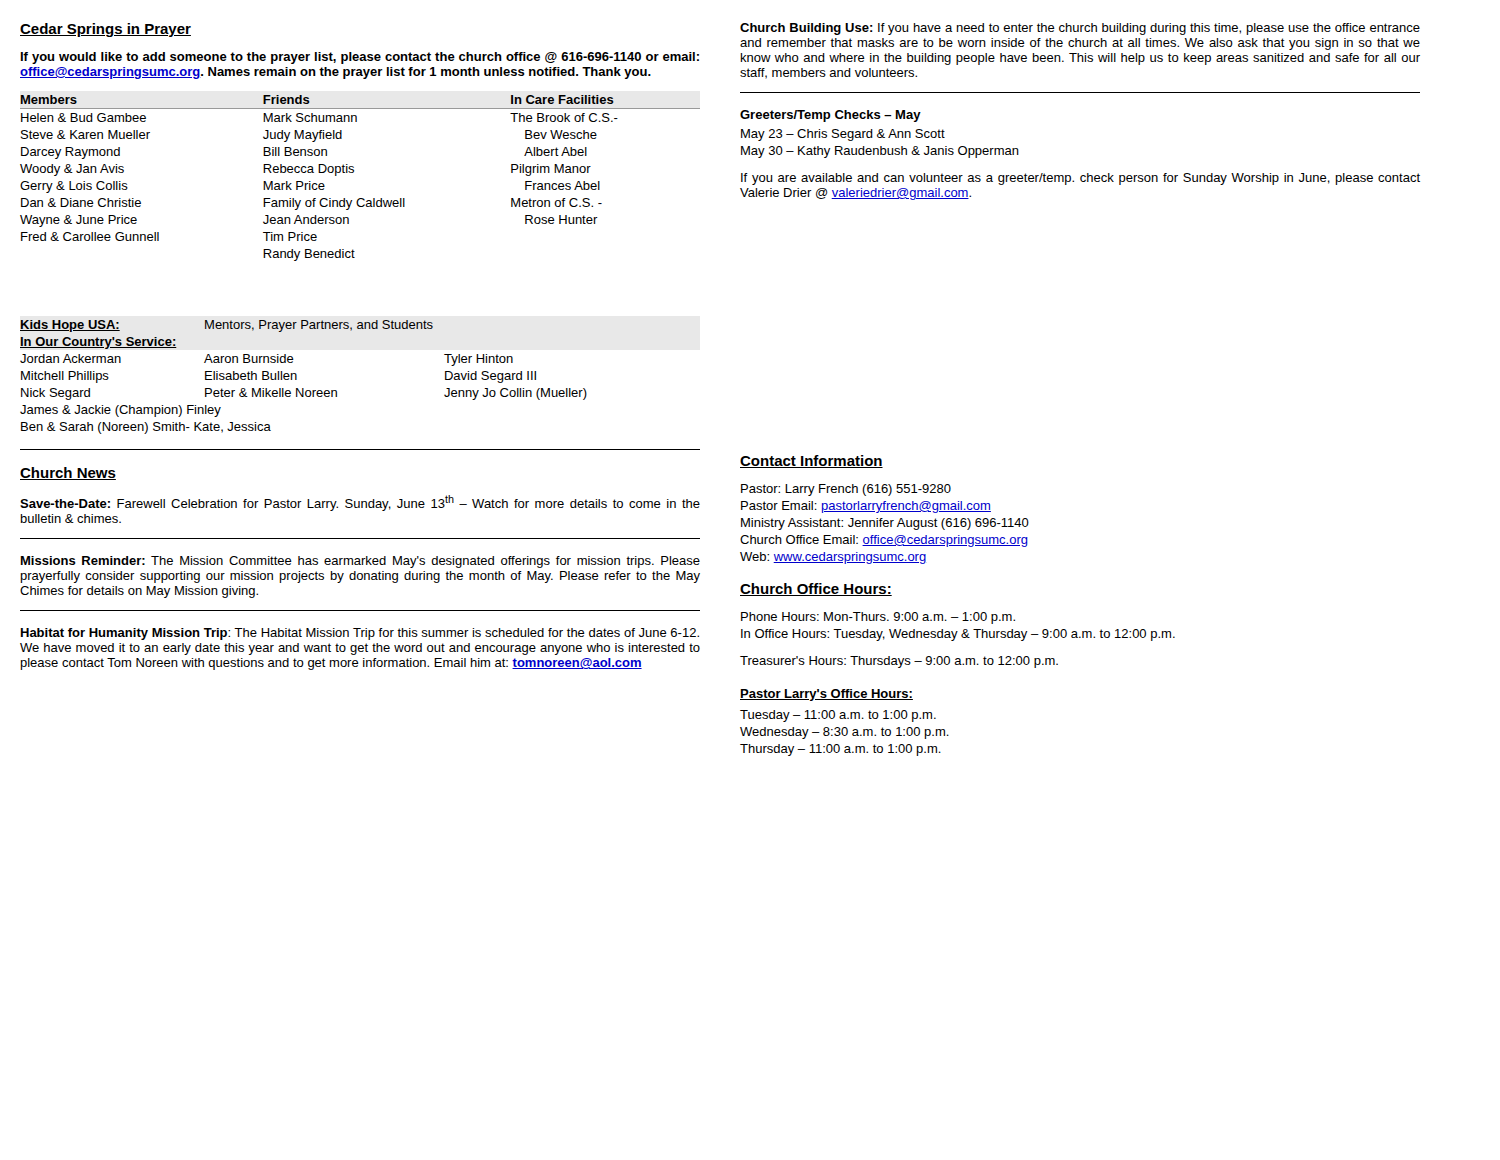Cedar Springs in Prayer
If you would like to add someone to the prayer list, please contact the church office @ 616-696-1140 or email: office@cedarspringsumc.org. Names remain on the prayer list for 1 month unless notified. Thank you.
| Members | Friends | In Care Facilities |
| --- | --- | --- |
| Helen & Bud Gambee | Mark Schumann | The Brook of C.S.- |
| Steve & Karen Mueller | Judy Mayfield | Bev Wesche |
| Darcey Raymond | Bill Benson | Albert Abel |
| Woody & Jan Avis | Rebecca Doptis | Pilgrim Manor |
| Gerry & Lois Collis | Mark Price | Frances Abel |
| Dan & Diane Christie | Family of Cindy Caldwell | Metron of C.S. - |
| Wayne & June Price | Jean Anderson | Rose Hunter |
| Fred & Carollee Gunnell | Tim Price | |
| | Randy Benedict | |
| Kids Hope USA: | Mentors, Prayer Partners, and Students |
| In Our Country's Service: |
| Jordan Ackerman | Aaron Burnside | Tyler Hinton |
| Mitchell Phillips | Elisabeth Bullen | David Segard III |
| Nick Segard | Peter & Mikelle Noreen | Jenny Jo Collin (Mueller) |
| James & Jackie (Champion) Finley |
| Ben & Sarah (Noreen) Smith- Kate, Jessica |
Church News
Save-the-Date: Farewell Celebration for Pastor Larry. Sunday, June 13th – Watch for more details to come in the bulletin & chimes.
Missions Reminder: The Mission Committee has earmarked May's designated offerings for mission trips. Please prayerfully consider supporting our mission projects by donating during the month of May. Please refer to the May Chimes for details on May Mission giving.
Habitat for Humanity Mission Trip: The Habitat Mission Trip for this summer is scheduled for the dates of June 6-12. We have moved it to an early date this year and want to get the word out and encourage anyone who is interested to please contact Tom Noreen with questions and to get more information. Email him at: tomnoreen@aol.com
Church Building Use: If you have a need to enter the church building during this time, please use the office entrance and remember that masks are to be worn inside of the church at all times. We also ask that you sign in so that we know who and where in the building people have been. This will help us to keep areas sanitized and safe for all our staff, members and volunteers.
Greeters/Temp Checks – May
May 23 – Chris Segard & Ann Scott
May 30 – Kathy Raudenbush & Janis Opperman
If you are available and can volunteer as a greeter/temp. check person for Sunday Worship in June, please contact Valerie Drier @ valeriedrier@gmail.com.
Contact Information
Pastor: Larry French (616) 551-9280
Pastor Email: pastorlarryfrench@gmail.com
Ministry Assistant: Jennifer August (616) 696-1140
Church Office Email: office@cedarspringsumc.org
Web: www.cedarspringsumc.org
Church Office Hours:
Phone Hours: Mon-Thurs. 9:00 a.m. – 1:00 p.m.
In Office Hours: Tuesday, Wednesday & Thursday – 9:00 a.m. to 12:00 p.m.
Treasurer's Hours: Thursdays – 9:00 a.m. to 12:00 p.m.
Pastor Larry's Office Hours:
Tuesday – 11:00 a.m. to 1:00 p.m.
Wednesday – 8:30 a.m. to 1:00 p.m.
Thursday – 11:00 a.m. to 1:00 p.m.